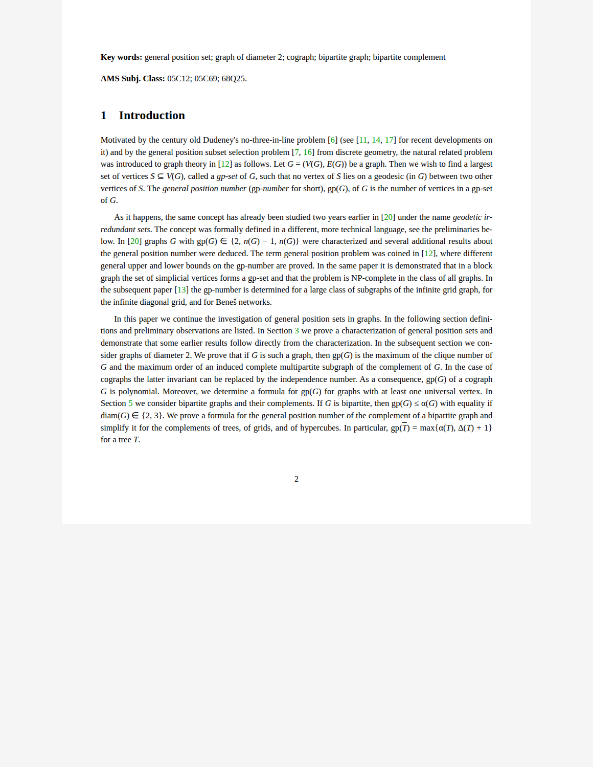Key words: general position set; graph of diameter 2; cograph; bipartite graph; bipartite complement
AMS Subj. Class: 05C12; 05C69; 68Q25.
1 Introduction
Motivated by the century old Dudeney's no-three-in-line problem [6] (see [11, 14, 17] for recent developments on it) and by the general position subset selection problem [7, 16] from discrete geometry, the natural related problem was introduced to graph theory in [12] as follows. Let G = (V(G), E(G)) be a graph. Then we wish to find a largest set of vertices S ⊆ V(G), called a gp-set of G, such that no vertex of S lies on a geodesic (in G) between two other vertices of S. The general position number (gp-number for short), gp(G), of G is the number of vertices in a gp-set of G.
As it happens, the same concept has already been studied two years earlier in [20] under the name geodetic irredundant sets. The concept was formally defined in a different, more technical language, see the preliminaries below. In [20] graphs G with gp(G) ∈ {2, n(G) − 1, n(G)} were characterized and several additional results about the general position number were deduced. The term general position problem was coined in [12], where different general upper and lower bounds on the gp-number are proved. In the same paper it is demonstrated that in a block graph the set of simplicial vertices forms a gp-set and that the problem is NP-complete in the class of all graphs. In the subsequent paper [13] the gp-number is determined for a large class of subgraphs of the infinite grid graph, for the infinite diagonal grid, and for Beneš networks.
In this paper we continue the investigation of general position sets in graphs. In the following section definitions and preliminary observations are listed. In Section 3 we prove a characterization of general position sets and demonstrate that some earlier results follow directly from the characterization. In the subsequent section we consider graphs of diameter 2. We prove that if G is such a graph, then gp(G) is the maximum of the clique number of G and the maximum order of an induced complete multipartite subgraph of the complement of G. In the case of cographs the latter invariant can be replaced by the independence number. As a consequence, gp(G) of a cograph G is polynomial. Moreover, we determine a formula for gp(G) for graphs with at least one universal vertex. In Section 5 we consider bipartite graphs and their complements. If G is bipartite, then gp(G) ≤ α(G) with equality if diam(G) ∈ {2, 3}. We prove a formula for the general position number of the complement of a bipartite graph and simplify it for the complements of trees, of grids, and of hypercubes. In particular, gp(T) = max{α(T), Δ(T) + 1} for a tree T.
2